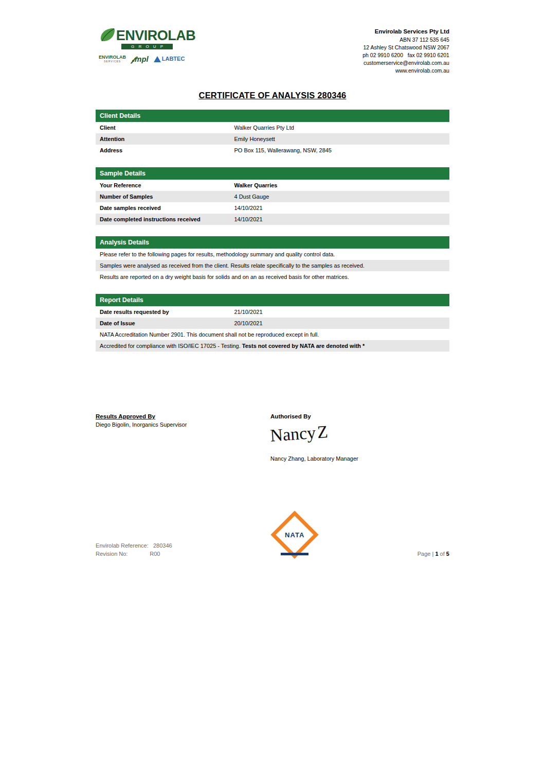ENVIROLAB
G R O U P
ENVIROLAB SERVICES
𝒻mpl
LABTEC
Envirolab Services Pty Ltd
ABN 37 112 535 645
12 Ashley St Chatswood NSW 2067
ph 02 9910 6200 fax 02 9910 6201
customerservice@envirolab.com.au
www.envirolab.com.au
CERTIFICATE OF ANALYSIS 280346
Client Details
| Client | Walker Quarries Pty Ltd |
| Attention | Emily Honeysett |
| Address | PO Box 115, Wallerawang, NSW, 2845 |
Sample Details
| Your Reference | Walker Quarries |
| Number of Samples | 4 Dust Gauge |
| Date samples received | 14/10/2021 |
| Date completed instructions received | 14/10/2021 |
Analysis Details
| Please refer to the following pages for results, methodology summary and quality control data. |
| Samples were analysed as received from the client. Results relate specifically to the samples as received. |
| Results are reported on a dry weight basis for solids and on an as received basis for other matrices. |
Report Details
| Date results requested by | 21/10/2021 |
| Date of Issue | 20/10/2021 |
| NATA Accreditation Number 2901. This document shall not be reproduced except in full. |
| Accredited for compliance with ISO/IEC 17025 - Testing. Tests not covered by NATA are denoted with * |
Results Approved By
Diego Bigolin, Inorganics Supervisor
Authorised By
Nancy Z
Nancy Zhang, Laboratory Manager
Envirolab Reference: 280346
Revision No: R00
NATA
Page | 1 of 5